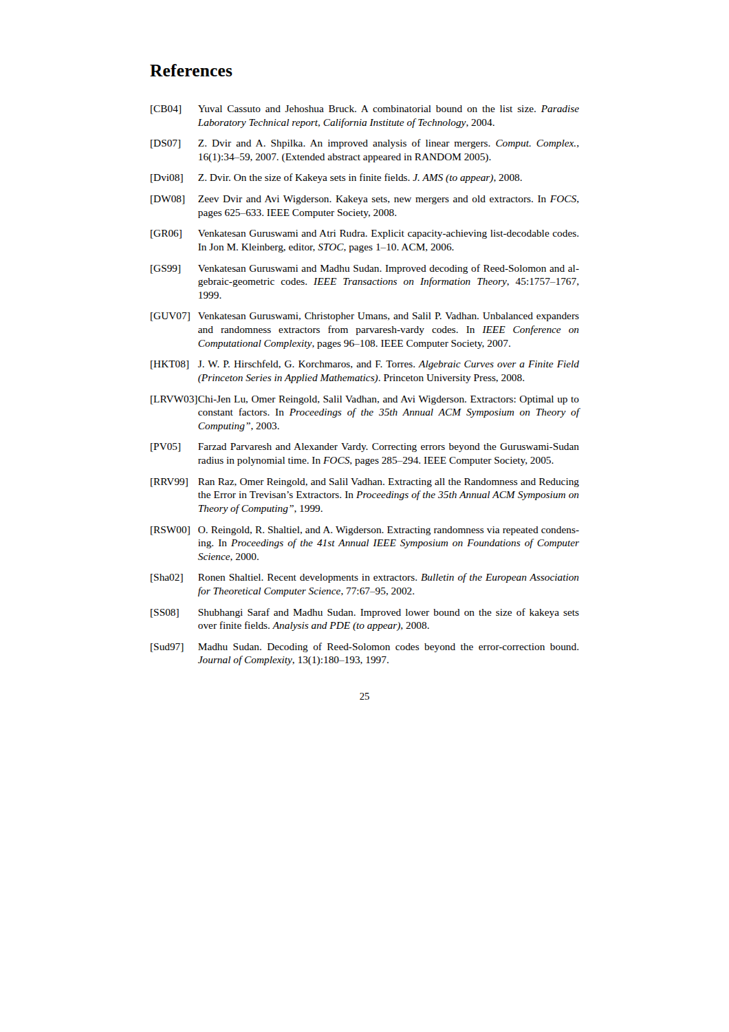References
[CB04]
Yuval Cassuto and Jehoshua Bruck. A combinatorial bound on the list size. Paradise Laboratory Technical report, California Institute of Technology, 2004.
[DS07]
Z. Dvir and A. Shpilka. An improved analysis of linear mergers. Comput. Complex., 16(1):34–59, 2007. (Extended abstract appeared in RANDOM 2005).
[Dvi08]
Z. Dvir. On the size of Kakeya sets in finite fields. J. AMS (to appear), 2008.
[DW08]
Zeev Dvir and Avi Wigderson. Kakeya sets, new mergers and old extractors. In FOCS, pages 625–633. IEEE Computer Society, 2008.
[GR06]
Venkatesan Guruswami and Atri Rudra. Explicit capacity-achieving list-decodable codes. In Jon M. Kleinberg, editor, STOC, pages 1–10. ACM, 2006.
[GS99]
Venkatesan Guruswami and Madhu Sudan. Improved decoding of Reed-Solomon and algebraic-geometric codes. IEEE Transactions on Information Theory, 45:1757–1767, 1999.
[GUV07]
Venkatesan Guruswami, Christopher Umans, and Salil P. Vadhan. Unbalanced expanders and randomness extractors from parvaresh-vardy codes. In IEEE Conference on Computational Complexity, pages 96–108. IEEE Computer Society, 2007.
[HKT08]
J. W. P. Hirschfeld, G. Korchmaros, and F. Torres. Algebraic Curves over a Finite Field (Princeton Series in Applied Mathematics). Princeton University Press, 2008.
[LRVW03]
Chi-Jen Lu, Omer Reingold, Salil Vadhan, and Avi Wigderson. Extractors: Optimal up to constant factors. In Proceedings of the 35th Annual ACM Symposium on Theory of Computing”, 2003.
[PV05]
Farzad Parvaresh and Alexander Vardy. Correcting errors beyond the Guruswami-Sudan radius in polynomial time. In FOCS, pages 285–294. IEEE Computer Society, 2005.
[RRV99]
Ran Raz, Omer Reingold, and Salil Vadhan. Extracting all the Randomness and Reducing the Error in Trevisan’s Extractors. In Proceedings of the 35th Annual ACM Symposium on Theory of Computing”, 1999.
[RSW00]
O. Reingold, R. Shaltiel, and A. Wigderson. Extracting randomness via repeated condensing. In Proceedings of the 41st Annual IEEE Symposium on Foundations of Computer Science, 2000.
[Sha02]
Ronen Shaltiel. Recent developments in extractors. Bulletin of the European Association for Theoretical Computer Science, 77:67–95, 2002.
[SS08]
Shubhangi Saraf and Madhu Sudan. Improved lower bound on the size of kakeya sets over finite fields. Analysis and PDE (to appear), 2008.
[Sud97]
Madhu Sudan. Decoding of Reed-Solomon codes beyond the error-correction bound. Journal of Complexity, 13(1):180–193, 1997.
25